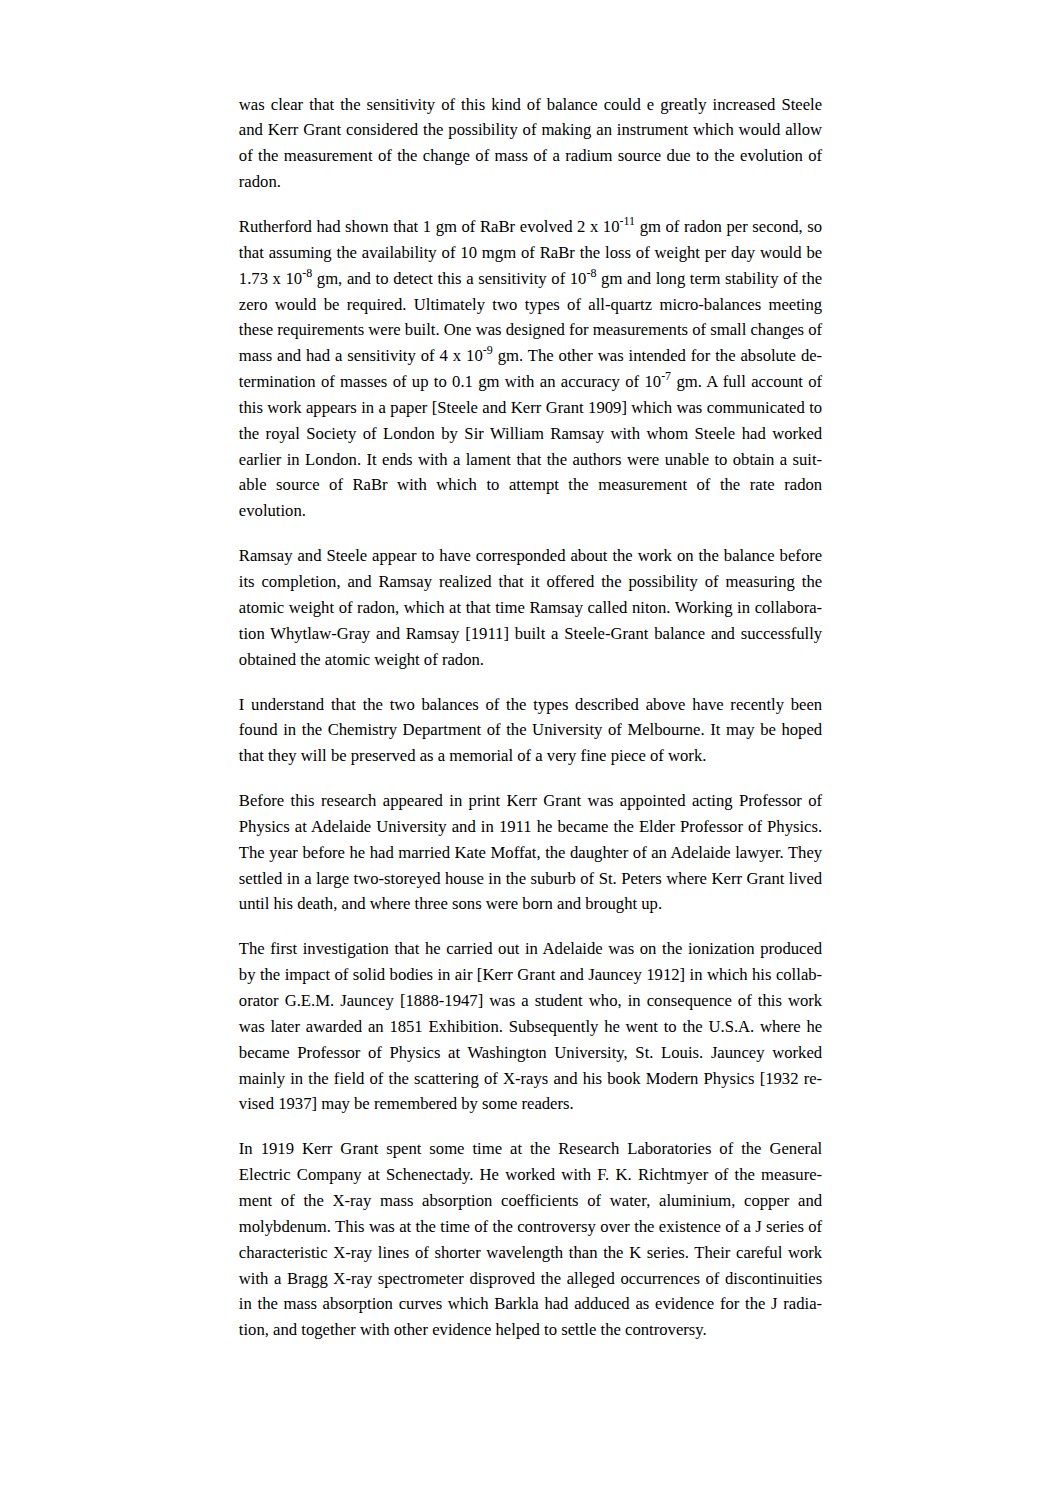was clear that the sensitivity of this kind of balance could e greatly increased Steele and Kerr Grant considered the possibility of making an instrument which would allow of the measurement of the change of mass of a radium source due to the evolution of radon.
Rutherford had shown that 1 gm of RaBr evolved 2 x 10-11 gm of radon per second, so that assuming the availability of 10 mgm of RaBr the loss of weight per day would be 1.73 x 10-8 gm, and to detect this a sensitivity of 10-8 gm and long term stability of the zero would be required. Ultimately two types of all-quartz micro-balances meeting these requirements were built. One was designed for measurements of small changes of mass and had a sensitivity of 4 x 10-9 gm. The other was intended for the absolute determination of masses of up to 0.1 gm with an accuracy of 10-7 gm. A full account of this work appears in a paper [Steele and Kerr Grant 1909] which was communicated to the royal Society of London by Sir William Ramsay with whom Steele had worked earlier in London. It ends with a lament that the authors were unable to obtain a suitable source of RaBr with which to attempt the measurement of the rate radon evolution.
Ramsay and Steele appear to have corresponded about the work on the balance before its completion, and Ramsay realized that it offered the possibility of measuring the atomic weight of radon, which at that time Ramsay called niton. Working in collaboration Whytlaw-Gray and Ramsay [1911] built a Steele-Grant balance and successfully obtained the atomic weight of radon.
I understand that the two balances of the types described above have recently been found in the Chemistry Department of the University of Melbourne. It may be hoped that they will be preserved as a memorial of a very fine piece of work.
Before this research appeared in print Kerr Grant was appointed acting Professor of Physics at Adelaide University and in 1911 he became the Elder Professor of Physics. The year before he had married Kate Moffat, the daughter of an Adelaide lawyer. They settled in a large two-storeyed house in the suburb of St. Peters where Kerr Grant lived until his death, and where three sons were born and brought up.
The first investigation that he carried out in Adelaide was on the ionization produced by the impact of solid bodies in air [Kerr Grant and Jauncey 1912] in which his collaborator G.E.M. Jauncey [1888-1947] was a student who, in consequence of this work was later awarded an 1851 Exhibition. Subsequently he went to the U.S.A. where he became Professor of Physics at Washington University, St. Louis. Jauncey worked mainly in the field of the scattering of X-rays and his book Modern Physics [1932 revised 1937] may be remembered by some readers.
In 1919 Kerr Grant spent some time at the Research Laboratories of the General Electric Company at Schenectady. He worked with F. K. Richtmyer of the measurement of the X-ray mass absorption coefficients of water, aluminium, copper and molybdenum. This was at the time of the controversy over the existence of a J series of characteristic X-ray lines of shorter wavelength than the K series. Their careful work with a Bragg X-ray spectrometer disproved the alleged occurrences of discontinuities in the mass absorption curves which Barkla had adduced as evidence for the J radiation, and together with other evidence helped to settle the controversy.